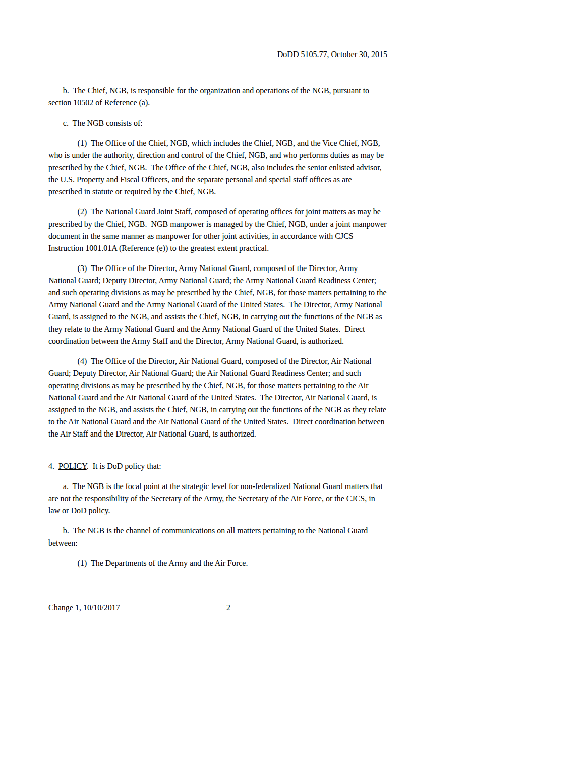DoDD 5105.77, October 30, 2015
b. The Chief, NGB, is responsible for the organization and operations of the NGB, pursuant to section 10502 of Reference (a).
c. The NGB consists of:
(1) The Office of the Chief, NGB, which includes the Chief, NGB, and the Vice Chief, NGB, who is under the authority, direction and control of the Chief, NGB, and who performs duties as may be prescribed by the Chief, NGB. The Office of the Chief, NGB, also includes the senior enlisted advisor, the U.S. Property and Fiscal Officers, and the separate personal and special staff offices as are prescribed in statute or required by the Chief, NGB.
(2) The National Guard Joint Staff, composed of operating offices for joint matters as may be prescribed by the Chief, NGB. NGB manpower is managed by the Chief, NGB, under a joint manpower document in the same manner as manpower for other joint activities, in accordance with CJCS Instruction 1001.01A (Reference (e)) to the greatest extent practical.
(3) The Office of the Director, Army National Guard, composed of the Director, Army National Guard; Deputy Director, Army National Guard; the Army National Guard Readiness Center; and such operating divisions as may be prescribed by the Chief, NGB, for those matters pertaining to the Army National Guard and the Army National Guard of the United States. The Director, Army National Guard, is assigned to the NGB, and assists the Chief, NGB, in carrying out the functions of the NGB as they relate to the Army National Guard and the Army National Guard of the United States. Direct coordination between the Army Staff and the Director, Army National Guard, is authorized.
(4) The Office of the Director, Air National Guard, composed of the Director, Air National Guard; Deputy Director, Air National Guard; the Air National Guard Readiness Center; and such operating divisions as may be prescribed by the Chief, NGB, for those matters pertaining to the Air National Guard and the Air National Guard of the United States. The Director, Air National Guard, is assigned to the NGB, and assists the Chief, NGB, in carrying out the functions of the NGB as they relate to the Air National Guard and the Air National Guard of the United States. Direct coordination between the Air Staff and the Director, Air National Guard, is authorized.
4. POLICY. It is DoD policy that:
a. The NGB is the focal point at the strategic level for non-federalized National Guard matters that are not the responsibility of the Secretary of the Army, the Secretary of the Air Force, or the CJCS, in law or DoD policy.
b. The NGB is the channel of communications on all matters pertaining to the National Guard between:
(1) The Departments of the Army and the Air Force.
Change 1, 10/10/2017 2